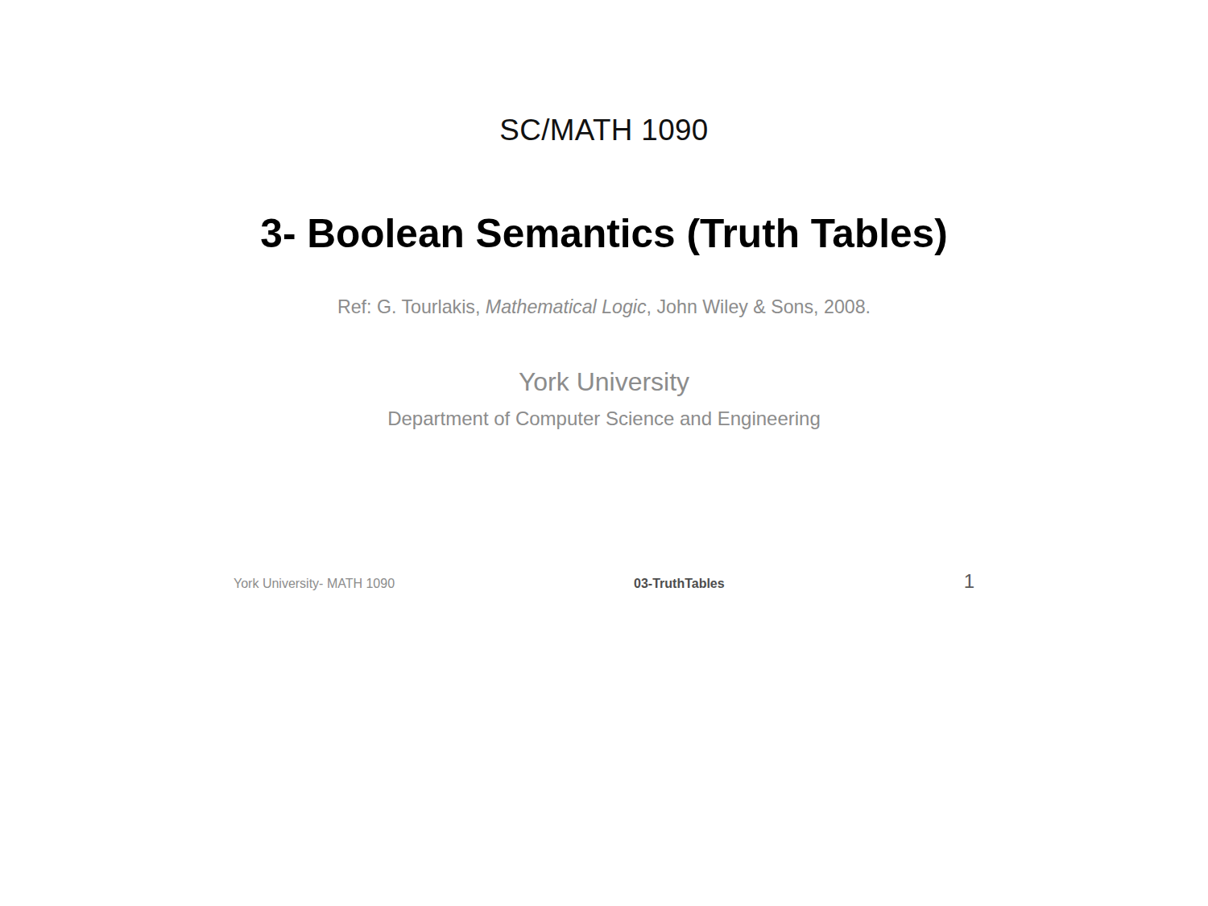SC/MATH 1090
3- Boolean Semantics (Truth Tables)
Ref: G. Tourlakis, Mathematical Logic, John Wiley & Sons, 2008.
York University
Department of Computer Science and Engineering
York University- MATH 1090 03-TruthTables 1